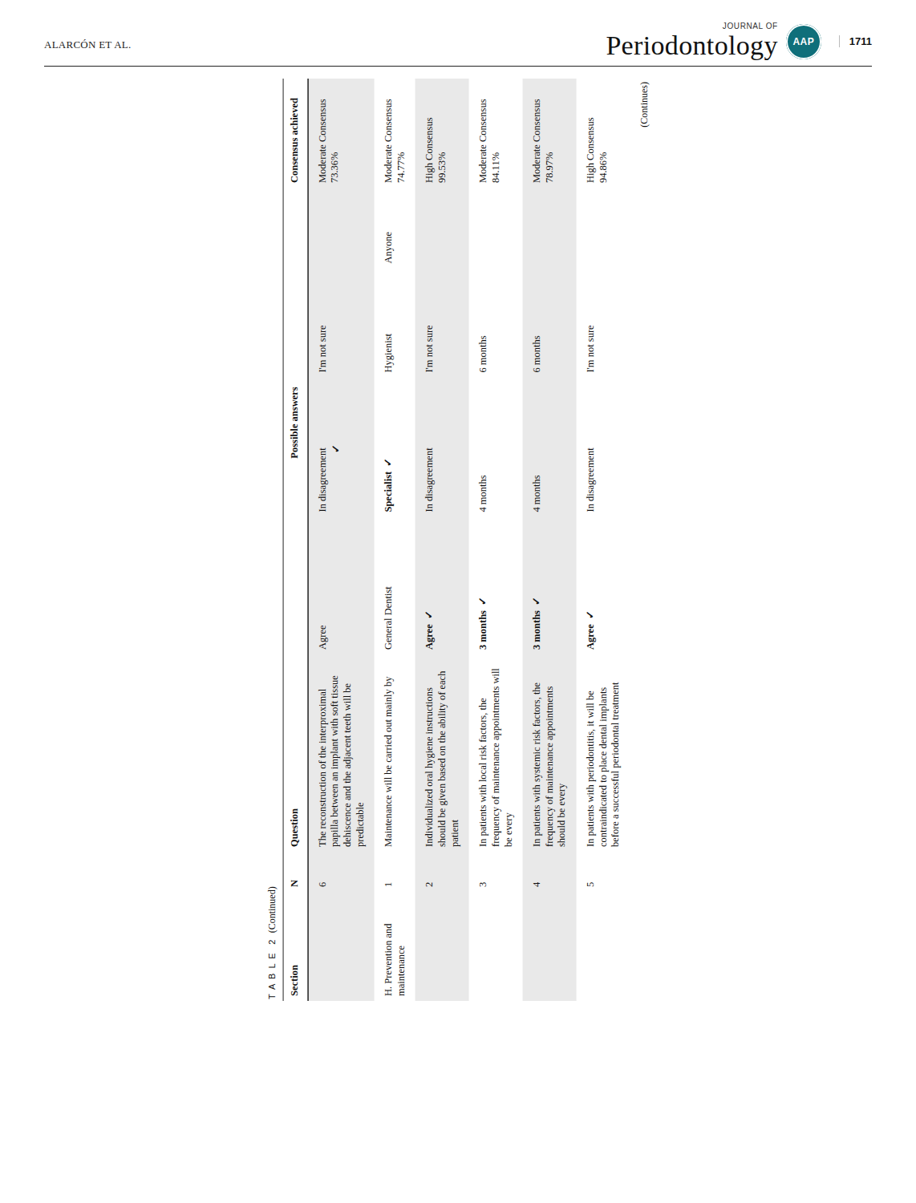ALARCÓN ET AL.
JOURNAL OF Periodontology
AAP
1711
T A B L E 2(Continued)
| Section | N | Question | Possible answers | Consensus achieved |
| --- | --- | --- | --- | --- |
| | 6 | The reconstruction of the interproximal papilla between an implant with soft tissue dehiscence and the adjacent teeth will be predictable | Agree | In disagreement ✓ | I'm not sure | | Moderate Consensus 73.36% |
| H. Prevention and maintenance | 1 | Maintenance will be carried out mainly by | General Dentist | Specialist | Hygienist | Anyone | Moderate Consensus 74.77% |
| | 2 | Individualized oral hygiene instructions should be given based on the ability of each patient | Agree | In disagreement | I'm not sure | | High Consensus 99.53% |
| | 3 | In patients with local risk factors, the frequency of maintenance appointments will be every | 3 months | 4 months | 6 months | | Moderate Consensus 84.11% |
| | 4 | In patients with systemic risk factors, the frequency of maintenance appointments should be every | 3 months | 4 months | 6 months | | Moderate Consensus 78.97% |
| | 5 | In patients with periodontitis, it will be contraindicated to place dental implants before a successful periodontal treatment | Agree | In disagreement | I'm not sure | | High Consensus 94.86% |
(Continues)